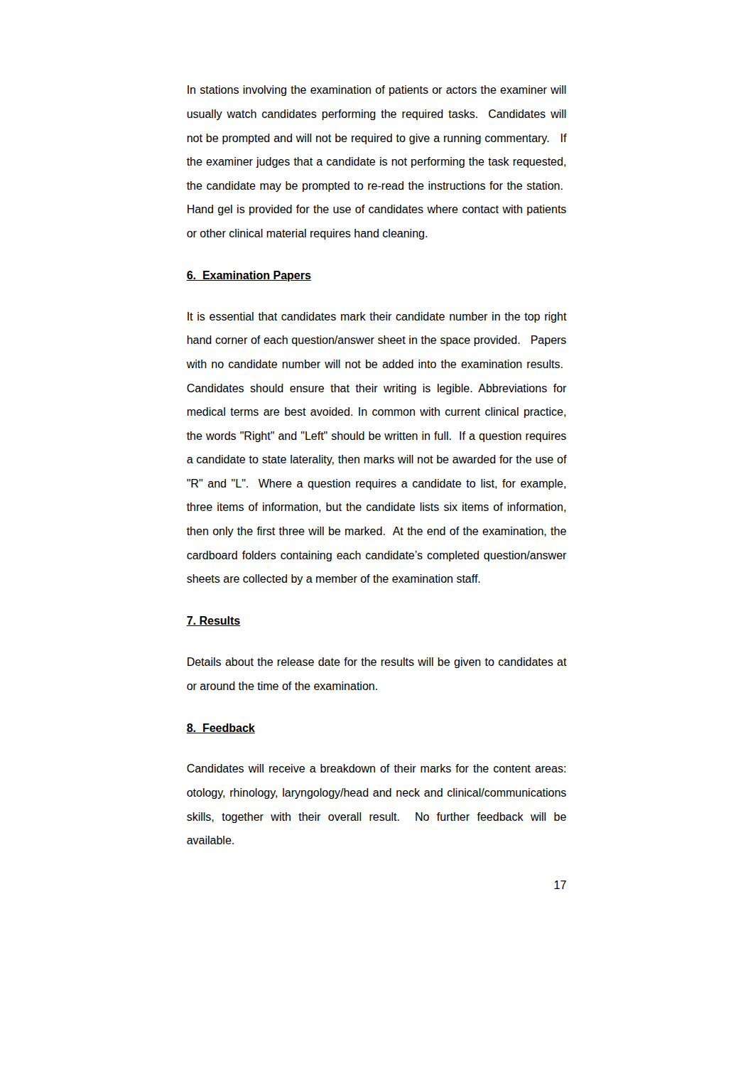In stations involving the examination of patients or actors the examiner will usually watch candidates performing the required tasks. Candidates will not be prompted and will not be required to give a running commentary. If the examiner judges that a candidate is not performing the task requested, the candidate may be prompted to re-read the instructions for the station. Hand gel is provided for the use of candidates where contact with patients or other clinical material requires hand cleaning.
6. Examination Papers
It is essential that candidates mark their candidate number in the top right hand corner of each question/answer sheet in the space provided. Papers with no candidate number will not be added into the examination results. Candidates should ensure that their writing is legible. Abbreviations for medical terms are best avoided. In common with current clinical practice, the words "Right" and "Left" should be written in full. If a question requires a candidate to state laterality, then marks will not be awarded for the use of "R" and "L". Where a question requires a candidate to list, for example, three items of information, but the candidate lists six items of information, then only the first three will be marked. At the end of the examination, the cardboard folders containing each candidate’s completed question/answer sheets are collected by a member of the examination staff.
7. Results
Details about the release date for the results will be given to candidates at or around the time of the examination.
8. Feedback
Candidates will receive a breakdown of their marks for the content areas: otology, rhinology, laryngology/head and neck and clinical/communications skills, together with their overall result. No further feedback will be available.
17